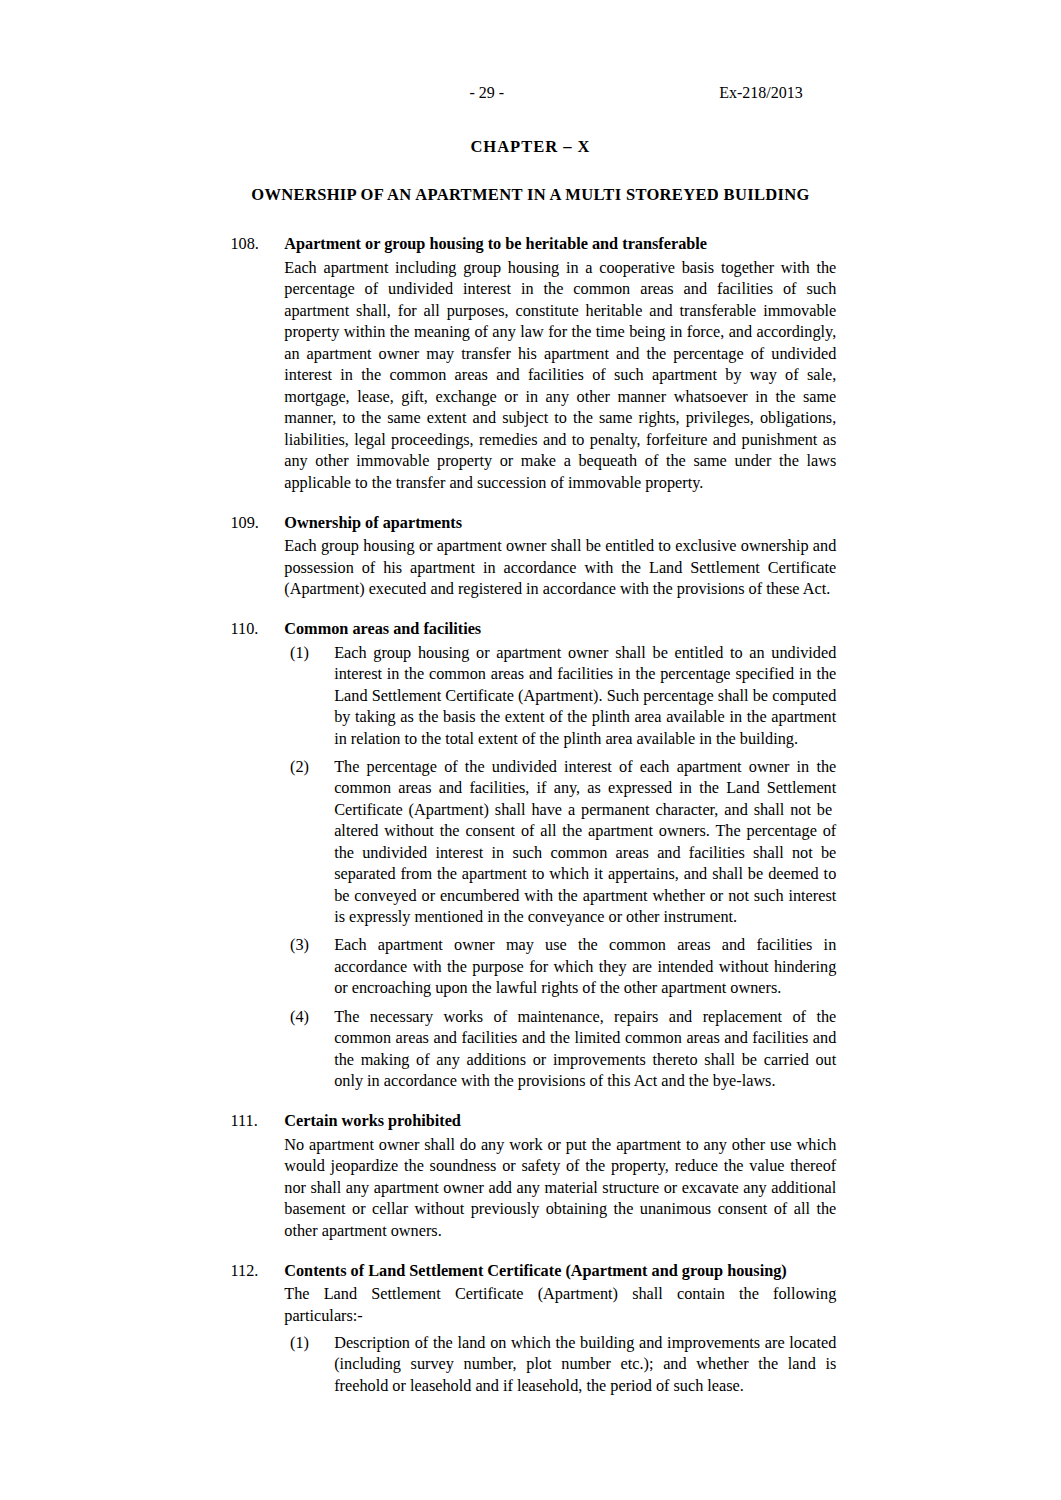- 29 - Ex-218/2013
CHAPTER – X
OWNERSHIP OF AN APARTMENT IN A MULTI STOREYED BUILDING
108.
Apartment or group housing to be heritable and transferable
Each apartment including group housing in a cooperative basis together with the percentage of undivided interest in the common areas and facilities of such apartment shall, for all purposes, constitute heritable and transferable immovable property within the meaning of any law for the time being in force, and accordingly, an apartment owner may transfer his apartment and the percentage of undivided interest in the common areas and facilities of such apartment by way of sale, mortgage, lease, gift, exchange or in any other manner whatsoever in the same manner, to the same extent and subject to the same rights, privileges, obligations, liabilities, legal proceedings, remedies and to penalty, forfeiture and punishment as any other immovable property or make a bequeath of the same under the laws applicable to the transfer and succession of immovable property.
109.
Ownership of apartments
Each group housing or apartment owner shall be entitled to exclusive ownership and possession of his apartment in accordance with the Land Settlement Certificate (Apartment) executed and registered in accordance with the provisions of these Act.
110.
Common areas and facilities
(1) Each group housing or apartment owner shall be entitled to an undivided interest in the common areas and facilities in the percentage specified in the Land Settlement Certificate (Apartment). Such percentage shall be computed by taking as the basis the extent of the plinth area available in the apartment in relation to the total extent of the plinth area available in the building.
(2) The percentage of the undivided interest of each apartment owner in the common areas and facilities, if any, as expressed in the Land Settlement Certificate (Apartment) shall have a permanent character, and shall not be altered without the consent of all the apartment owners. The percentage of the undivided interest in such common areas and facilities shall not be separated from the apartment to which it appertains, and shall be deemed to be conveyed or encumbered with the apartment whether or not such interest is expressly mentioned in the conveyance or other instrument.
(3) Each apartment owner may use the common areas and facilities in accordance with the purpose for which they are intended without hindering or encroaching upon the lawful rights of the other apartment owners.
(4) The necessary works of maintenance, repairs and replacement of the common areas and facilities and the limited common areas and facilities and the making of any additions or improvements thereto shall be carried out only in accordance with the provisions of this Act and the bye-laws.
111.
Certain works prohibited
No apartment owner shall do any work or put the apartment to any other use which would jeopardize the soundness or safety of the property, reduce the value thereof nor shall any apartment owner add any material structure or excavate any additional basement or cellar without previously obtaining the unanimous consent of all the other apartment owners.
112.
Contents of Land Settlement Certificate (Apartment and group housing)
The Land Settlement Certificate (Apartment) shall contain the following particulars:-
(1) Description of the land on which the building and improvements are located (including survey number, plot number etc.); and whether the land is freehold or leasehold and if leasehold, the period of such lease.